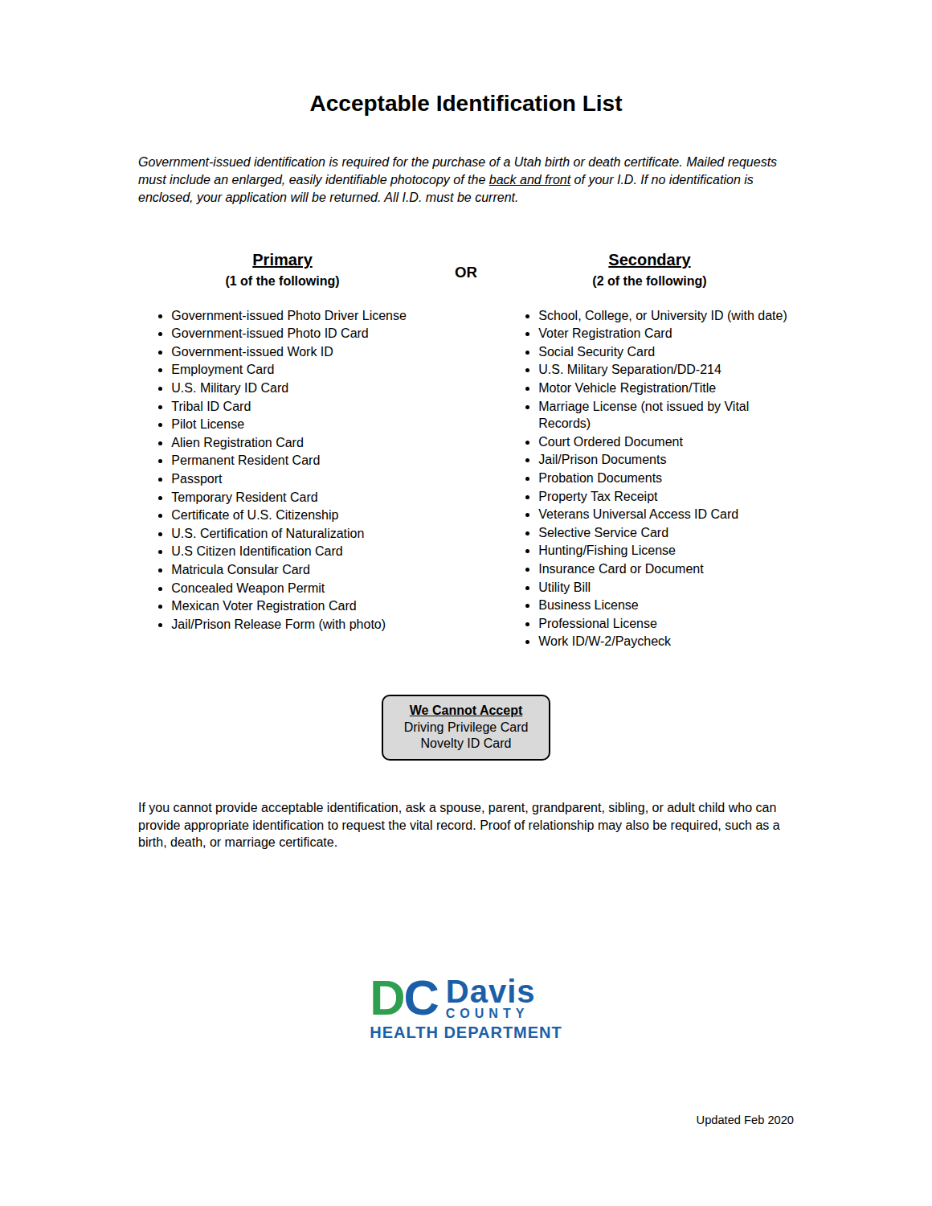Acceptable Identification List
Government-issued identification is required for the purchase of a Utah birth or death certificate. Mailed requests must include an enlarged, easily identifiable photocopy of the back and front of your I.D. If no identification is enclosed, your application will be returned. All I.D. must be current.
| Primary (1 of the following) Government-issued Photo Driver License Government-issued Photo ID Card Government-issued Work ID Employment Card U.S. Military ID Card Tribal ID Card Pilot License Alien Registration Card Permanent Resident Card Passport Temporary Resident Card Certificate of U.S. Citizenship U.S. Certification of Naturalization U.S Citizen Identification Card Matricula Consular Card Concealed Weapon Permit Mexican Voter Registration Card Jail/Prison Release Form (with photo) | OR | Secondary (2 of the following) School, College, or University ID (with date) Voter Registration Card Social Security Card U.S. Military Separation/DD-214 Motor Vehicle Registration/Title Marriage License (not issued by Vital Records) Court Ordered Document Jail/Prison Documents Probation Documents Property Tax Receipt Veterans Universal Access ID Card Selective Service Card Hunting/Fishing License Insurance Card or Document Utility Bill Business License Professional License Work ID/W-2/Paycheck |
We Cannot Accept
Driving Privilege Card
Novelty ID Card
If you cannot provide acceptable identification, ask a spouse, parent, grandparent, sibling, or adult child who can provide appropriate identification to request the vital record. Proof of relationship may also be required, such as a birth, death, or marriage certificate.
DC
Davis
COUNTY
HEALTH DEPARTMENT
Updated Feb 2020